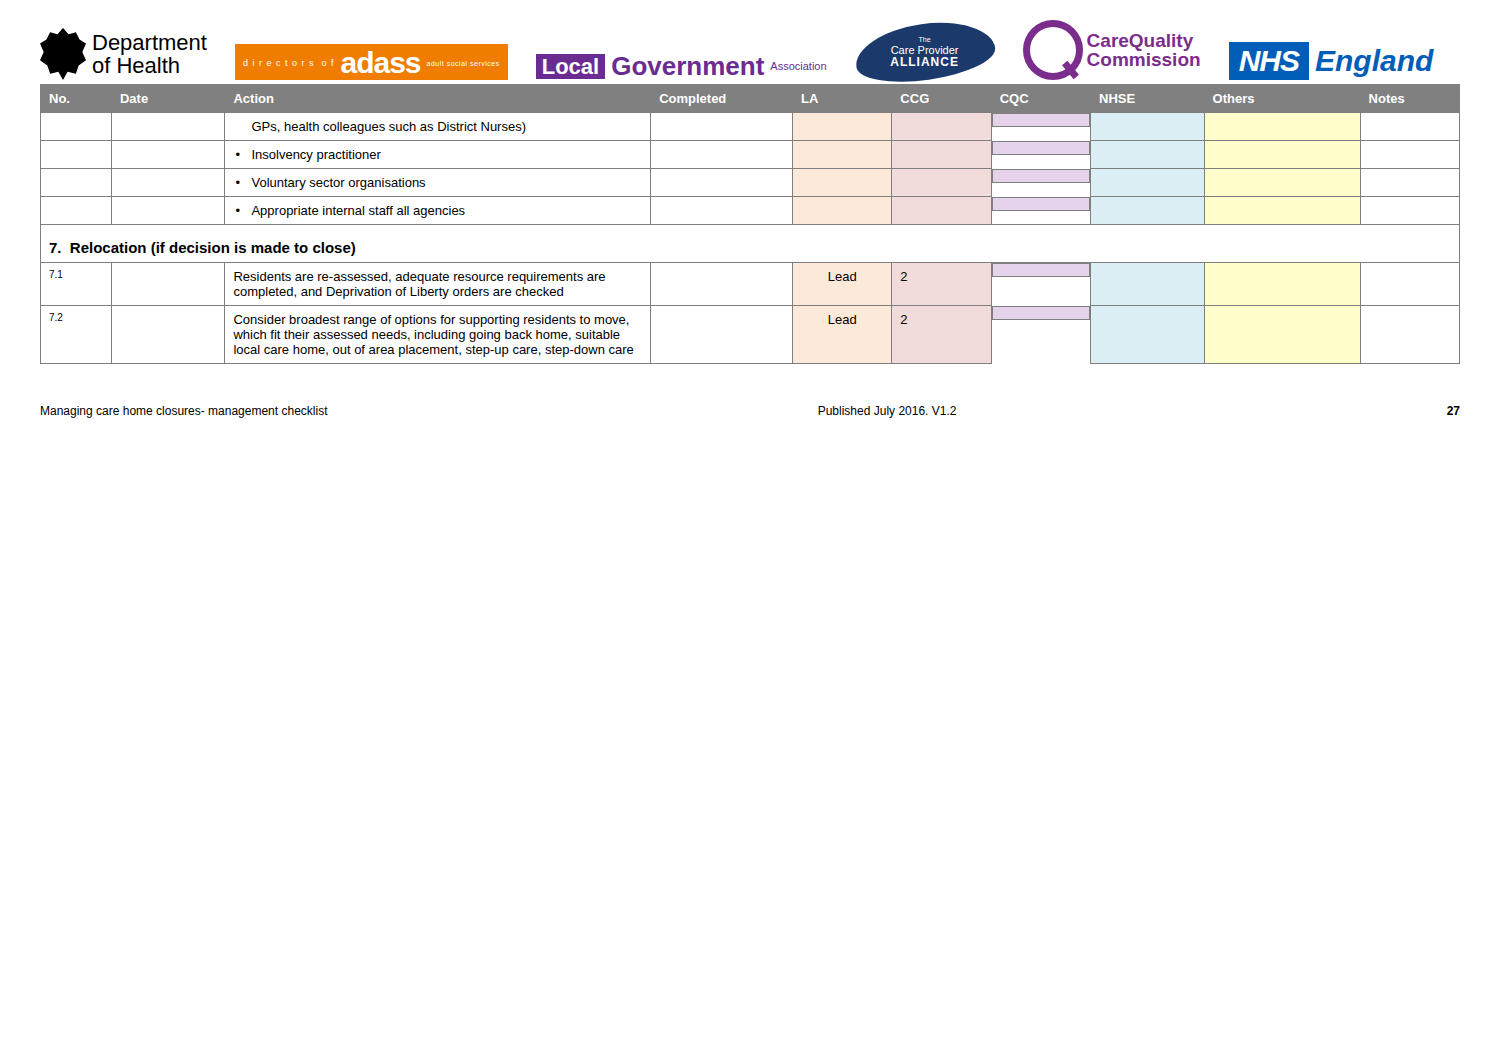Department
of Health
d i r e c t o r s o f
adass
adult social services
Local Government Association
The Care Provider ALLIANCE
CareQuality
Commission
NHS
England
| No. | Date | Action | Completed | LA | CCG | CQC | NHSE | Others | Notes |
| --- | --- | --- | --- | --- | --- | --- | --- | --- | --- |
| | | GPs, health colleagues such as District Nurses) | | | | | | | |
| | | Insolvency practitioner | | | | | | | |
| | | Voluntary sector organisations | | | | | | | |
| | | Appropriate internal staff all agencies | | | | | | | |
| 7. Relocation (if decision is made to close) |
| 7.1 | | Residents are re-assessed, adequate resource requirements are completed, and Deprivation of Liberty orders are checked | | Lead | 2 | | | | |
| 7.2 | | Consider broadest range of options for supporting residents to move, which fit their assessed needs, including going back home, suitable local care home, out of area placement, step-up care, step-down care | | Lead | 2 | | | | |
Managing care home closures- management checklist Published July 2016. V1.2 27